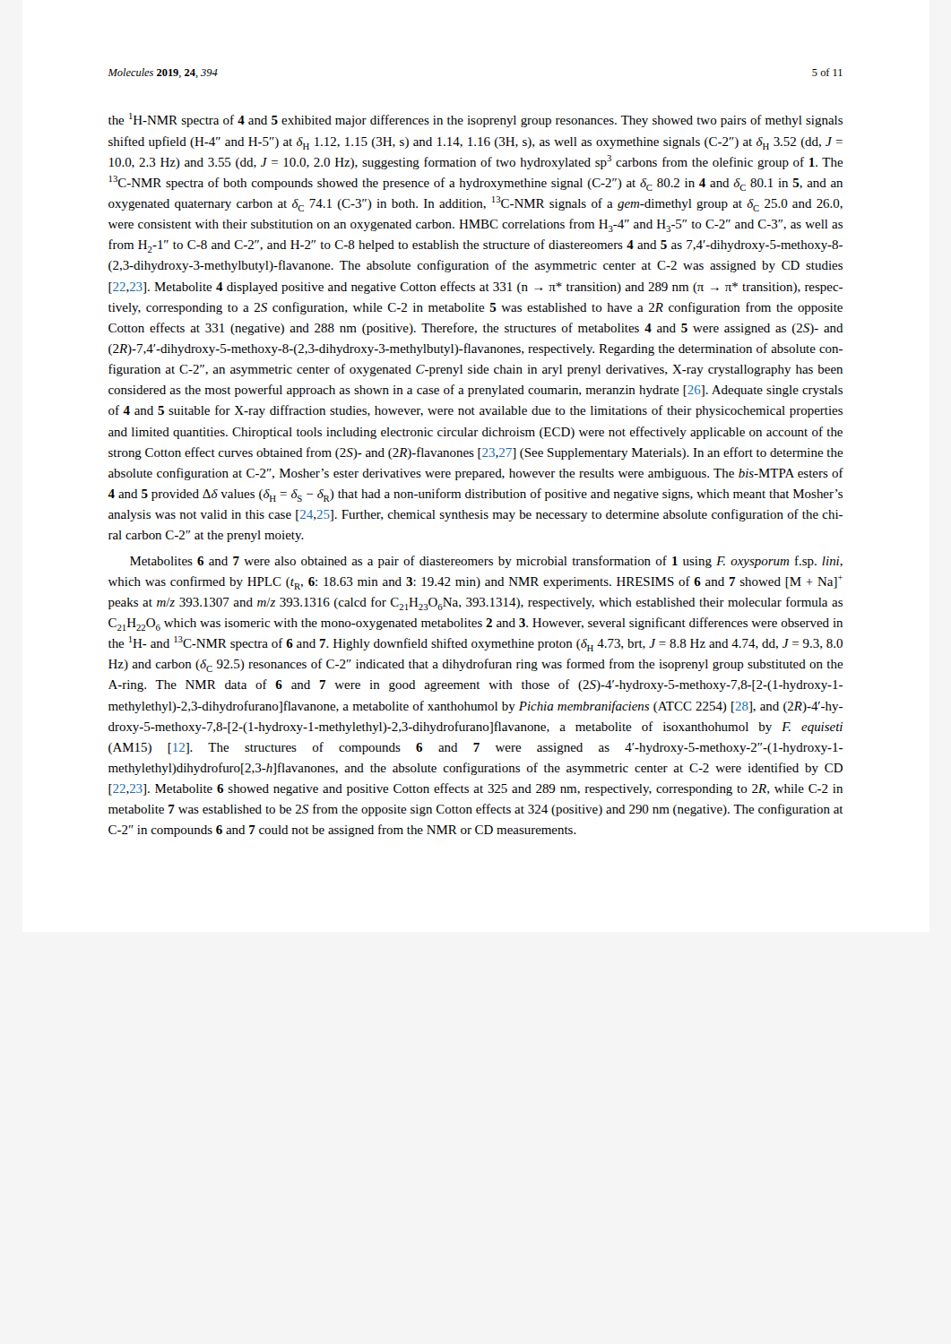Molecules 2019, 24, 394
5 of 11
the 1H-NMR spectra of 4 and 5 exhibited major differences in the isoprenyl group resonances. They showed two pairs of methyl signals shifted upfield (H-4″ and H-5″) at δH 1.12, 1.15 (3H, s) and 1.14, 1.16 (3H, s), as well as oxymethine signals (C-2″) at δH 3.52 (dd, J = 10.0, 2.3 Hz) and 3.55 (dd, J = 10.0, 2.0 Hz), suggesting formation of two hydroxylated sp3 carbons from the olefinic group of 1. The 13C-NMR spectra of both compounds showed the presence of a hydroxymethine signal (C-2″) at δC 80.2 in 4 and δC 80.1 in 5, and an oxygenated quaternary carbon at δC 74.1 (C-3″) in both. In addition, 13C-NMR signals of a gem-dimethyl group at δC 25.0 and 26.0, were consistent with their substitution on an oxygenated carbon. HMBC correlations from H3-4″ and H3-5″ to C-2″ and C-3″, as well as from H2-1″ to C-8 and C-2″, and H-2″ to C-8 helped to establish the structure of diastereomers 4 and 5 as 7,4′-dihydroxy-5-methoxy-8-(2,3-dihydroxy-3-methylbutyl)-flavanone. The absolute configuration of the asymmetric center at C-2 was assigned by CD studies [22,23]. Metabolite 4 displayed positive and negative Cotton effects at 331 (n → π* transition) and 289 nm (π → π* transition), respectively, corresponding to a 2S configuration, while C-2 in metabolite 5 was established to have a 2R configuration from the opposite Cotton effects at 331 (negative) and 288 nm (positive). Therefore, the structures of metabolites 4 and 5 were assigned as (2S)- and (2R)-7,4′-dihydroxy-5-methoxy-8-(2,3-dihydroxy-3-methylbutyl)-flavanones, respectively. Regarding the determination of absolute configuration at C-2″, an asymmetric center of oxygenated C-prenyl side chain in aryl prenyl derivatives, X-ray crystallography has been considered as the most powerful approach as shown in a case of a prenylated coumarin, meranzin hydrate [26]. Adequate single crystals of 4 and 5 suitable for X-ray diffraction studies, however, were not available due to the limitations of their physicochemical properties and limited quantities. Chiroptical tools including electronic circular dichroism (ECD) were not effectively applicable on account of the strong Cotton effect curves obtained from (2S)- and (2R)-flavanones [23,27] (See Supplementary Materials). In an effort to determine the absolute configuration at C-2″, Mosher’s ester derivatives were prepared, however the results were ambiguous. The bis-MTPA esters of 4 and 5 provided Δδ values (δH = δS − δR) that had a non-uniform distribution of positive and negative signs, which meant that Mosher’s analysis was not valid in this case [24,25]. Further, chemical synthesis may be necessary to determine absolute configuration of the chiral carbon C-2″ at the prenyl moiety.
Metabolites 6 and 7 were also obtained as a pair of diastereomers by microbial transformation of 1 using F. oxysporum f.sp. lini, which was confirmed by HPLC (tR, 6: 18.63 min and 3: 19.42 min) and NMR experiments. HRESIMS of 6 and 7 showed [M + Na]+ peaks at m/z 393.1307 and m/z 393.1316 (calcd for C21H23O6Na, 393.1314), respectively, which established their molecular formula as C21H22O6 which was isomeric with the mono-oxygenated metabolites 2 and 3. However, several significant differences were observed in the 1H- and 13C-NMR spectra of 6 and 7. Highly downfield shifted oxymethine proton (δH 4.73, brt, J = 8.8 Hz and 4.74, dd, J = 9.3, 8.0 Hz) and carbon (δC 92.5) resonances of C-2″ indicated that a dihydrofuran ring was formed from the isoprenyl group substituted on the A-ring. The NMR data of 6 and 7 were in good agreement with those of (2S)-4′-hydroxy-5-methoxy-7,8-[2-(1-hydroxy-1-methylethyl)-2,3-dihydrofurano]flavanone, a metabolite of xanthohumol by Pichia membranifaciens (ATCC 2254) [28], and (2R)-4′-hydroxy-5-methoxy-7,8-[2-(1-hydroxy-1-methylethyl)-2,3-dihydrofurano]flavanone, a metabolite of isoxanthohumol by F. equiseti (AM15) [12]. The structures of compounds 6 and 7 were assigned as 4′-hydroxy-5-methoxy-2″-(1-hydroxy-1-methylethyl)dihydrofuro[2,3-h]flavanones, and the absolute configurations of the asymmetric center at C-2 were identified by CD [22,23]. Metabolite 6 showed negative and positive Cotton effects at 325 and 289 nm, respectively, corresponding to 2R, while C-2 in metabolite 7 was established to be 2S from the opposite sign Cotton effects at 324 (positive) and 290 nm (negative). The configuration at C-2″ in compounds 6 and 7 could not be assigned from the NMR or CD measurements.